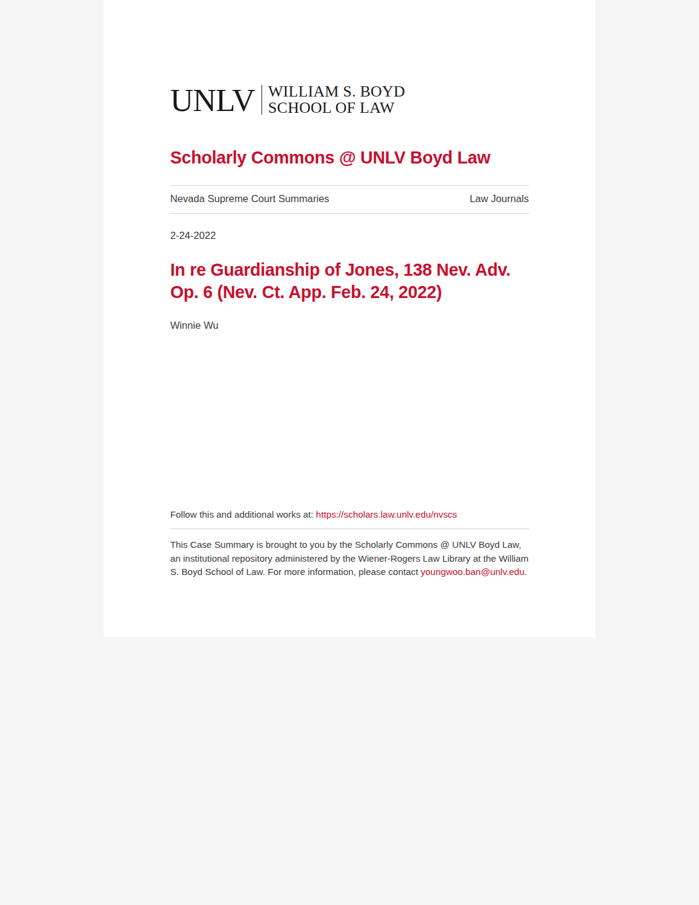UNLV
WILLIAM S. BOYD
SCHOOL OF LAW
Scholarly Commons @ UNLV Boyd Law
Nevada Supreme Court Summaries Law Journals
2-24-2022
In re Guardianship of Jones, 138 Nev. Adv. Op. 6 (Nev. Ct. App. Feb. 24, 2022)
Winnie Wu
Follow this and additional works at: https://scholars.law.unlv.edu/nvscs
This Case Summary is brought to you by the Scholarly Commons @ UNLV Boyd Law, an institutional repository administered by the Wiener-Rogers Law Library at the William S. Boyd School of Law. For more information, please contact youngwoo.ban@unlv.edu.